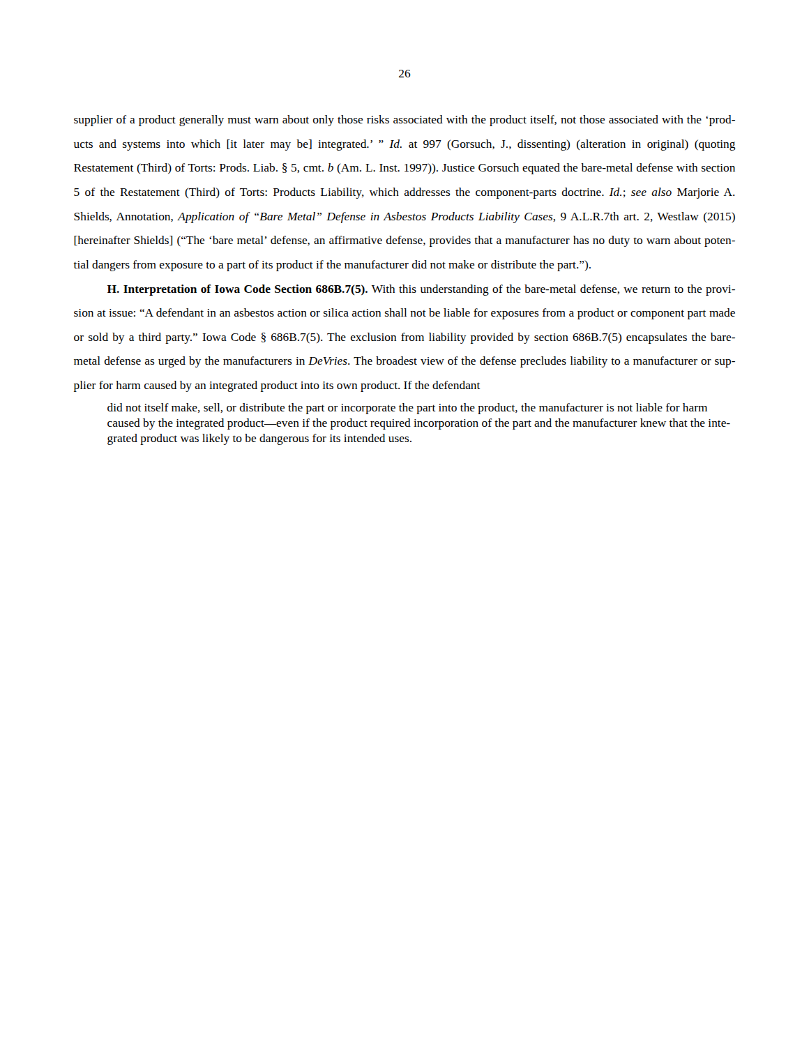26
supplier of a product generally must warn about only those risks associated with the product itself, not those associated with the ‘products and systems into which [it later may be] integrated.’ ” Id. at 997 (Gorsuch, J., dissenting) (alteration in original) (quoting Restatement (Third) of Torts: Prods. Liab. § 5, cmt. b (Am. L. Inst. 1997)). Justice Gorsuch equated the bare-metal defense with section 5 of the Restatement (Third) of Torts: Products Liability, which addresses the component-parts doctrine. Id.; see also Marjorie A. Shields, Annotation, Application of “Bare Metal” Defense in Asbestos Products Liability Cases, 9 A.L.R.7th art. 2, Westlaw (2015) [hereinafter Shields] (“The ‘bare metal’ defense, an affirmative defense, provides that a manufacturer has no duty to warn about potential dangers from exposure to a part of its product if the manufacturer did not make or distribute the part.”).
H. Interpretation of Iowa Code Section 686B.7(5). With this understanding of the bare-metal defense, we return to the provision at issue: “A defendant in an asbestos action or silica action shall not be liable for exposures from a product or component part made or sold by a third party.” Iowa Code § 686B.7(5). The exclusion from liability provided by section 686B.7(5) encapsulates the bare-metal defense as urged by the manufacturers in DeVries. The broadest view of the defense precludes liability to a manufacturer or supplier for harm caused by an integrated product into its own product. If the defendant
did not itself make, sell, or distribute the part or incorporate the part into the product, the manufacturer is not liable for harm caused by the integrated product—even if the product required incorporation of the part and the manufacturer knew that the integrated product was likely to be dangerous for its intended uses.